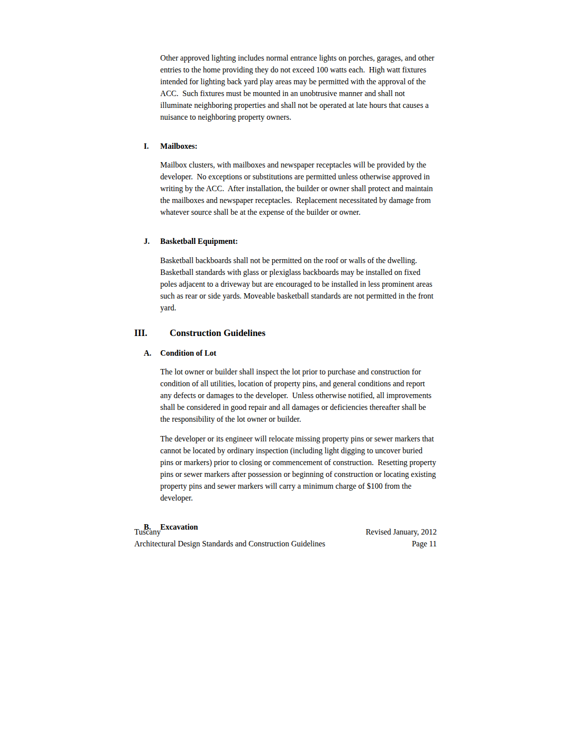Other approved lighting includes normal entrance lights on porches, garages, and other entries to the home providing they do not exceed 100 watts each. High watt fixtures intended for lighting back yard play areas may be permitted with the approval of the ACC. Such fixtures must be mounted in an unobtrusive manner and shall not illuminate neighboring properties and shall not be operated at late hours that causes a nuisance to neighboring property owners.
I. Mailboxes:
Mailbox clusters, with mailboxes and newspaper receptacles will be provided by the developer. No exceptions or substitutions are permitted unless otherwise approved in writing by the ACC. After installation, the builder or owner shall protect and maintain the mailboxes and newspaper receptacles. Replacement necessitated by damage from whatever source shall be at the expense of the builder or owner.
J. Basketball Equipment:
Basketball backboards shall not be permitted on the roof or walls of the dwelling. Basketball standards with glass or plexiglass backboards may be installed on fixed poles adjacent to a driveway but are encouraged to be installed in less prominent areas such as rear or side yards. Moveable basketball standards are not permitted in the front yard.
III. Construction Guidelines
A. Condition of Lot
The lot owner or builder shall inspect the lot prior to purchase and construction for condition of all utilities, location of property pins, and general conditions and report any defects or damages to the developer. Unless otherwise notified, all improvements shall be considered in good repair and all damages or deficiencies thereafter shall be the responsibility of the lot owner or builder.
The developer or its engineer will relocate missing property pins or sewer markers that cannot be located by ordinary inspection (including light digging to uncover buried pins or markers) prior to closing or commencement of construction. Resetting property pins or sewer markers after possession or beginning of construction or locating existing property pins and sewer markers will carry a minimum charge of $100 from the developer.
B. Excavation
Tuscany Architectural Design Standards and Construction Guidelines
Revised January, 2012 Page 11